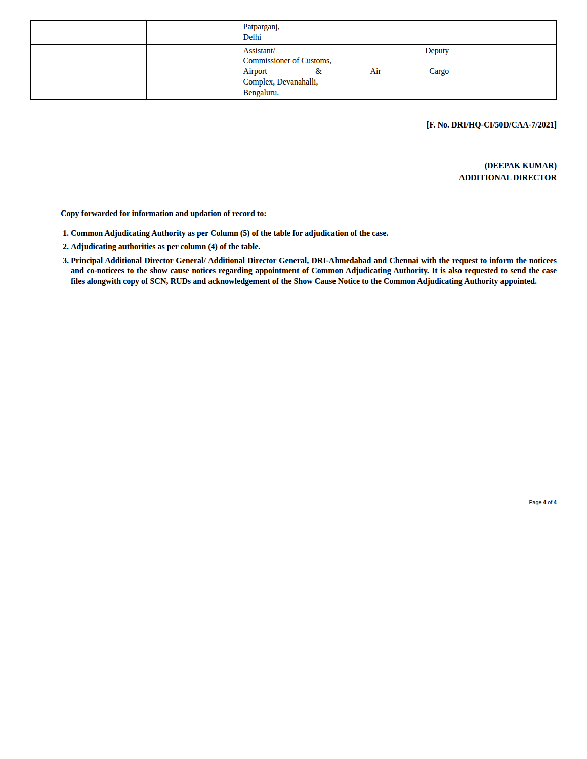| | | | Patparganj, Delhi | |
| | | | Assistant/ Deputy Commissioner of Customs, Airport & Air Cargo Complex, Devanahalli, Bengaluru. | |
[F. No. DRI/HQ-CI/50D/CAA-7/2021]
(DEEPAK KUMAR)
ADDITIONAL DIRECTOR
Copy forwarded for information and updation of record to:
Common Adjudicating Authority as per Column (5) of the table for adjudication of the case.
Adjudicating authorities as per column (4) of the table.
Principal Additional Director General/ Additional Director General, DRI-Ahmedabad and Chennai with the request to inform the noticees and co-noticees to the show cause notices regarding appointment of Common Adjudicating Authority. It is also requested to send the case files alongwith copy of SCN, RUDs and acknowledgement of the Show Cause Notice to the Common Adjudicating Authority appointed.
Page 4 of 4